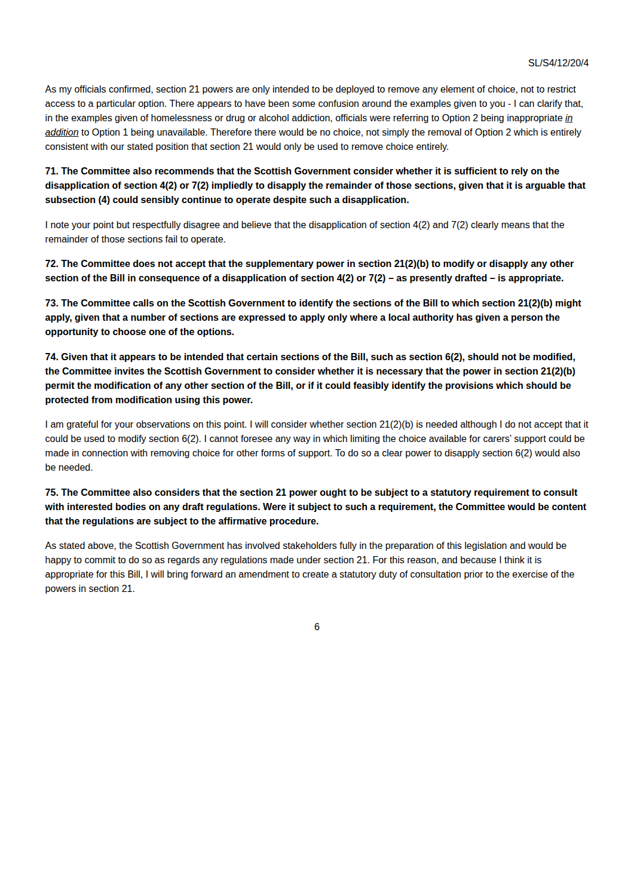SL/S4/12/20/4
As my officials confirmed, section 21 powers are only intended to be deployed to remove any element of choice, not to restrict access to a particular option. There appears to have been some confusion around the examples given to you - I can clarify that, in the examples given of homelessness or drug or alcohol addiction, officials were referring to Option 2 being inappropriate in addition to Option 1 being unavailable. Therefore there would be no choice, not simply the removal of Option 2 which is entirely consistent with our stated position that section 21 would only be used to remove choice entirely.
71. The Committee also recommends that the Scottish Government consider whether it is sufficient to rely on the disapplication of section 4(2) or 7(2) impliedly to disapply the remainder of those sections, given that it is arguable that subsection (4) could sensibly continue to operate despite such a disapplication.
I note your point but respectfully disagree and believe that the disapplication of section 4(2) and 7(2) clearly means that the remainder of those sections fail to operate.
72. The Committee does not accept that the supplementary power in section 21(2)(b) to modify or disapply any other section of the Bill in consequence of a disapplication of section 4(2) or 7(2) – as presently drafted – is appropriate.
73. The Committee calls on the Scottish Government to identify the sections of the Bill to which section 21(2)(b) might apply, given that a number of sections are expressed to apply only where a local authority has given a person the opportunity to choose one of the options.
74. Given that it appears to be intended that certain sections of the Bill, such as section 6(2), should not be modified, the Committee invites the Scottish Government to consider whether it is necessary that the power in section 21(2)(b) permit the modification of any other section of the Bill, or if it could feasibly identify the provisions which should be protected from modification using this power.
I am grateful for your observations on this point. I will consider whether section 21(2)(b) is needed although I do not accept that it could be used to modify section 6(2). I cannot foresee any way in which limiting the choice available for carers’ support could be made in connection with removing choice for other forms of support. To do so a clear power to disapply section 6(2) would also be needed.
75. The Committee also considers that the section 21 power ought to be subject to a statutory requirement to consult with interested bodies on any draft regulations. Were it subject to such a requirement, the Committee would be content that the regulations are subject to the affirmative procedure.
As stated above, the Scottish Government has involved stakeholders fully in the preparation of this legislation and would be happy to commit to do so as regards any regulations made under section 21. For this reason, and because I think it is appropriate for this Bill, I will bring forward an amendment to create a statutory duty of consultation prior to the exercise of the powers in section 21.
6